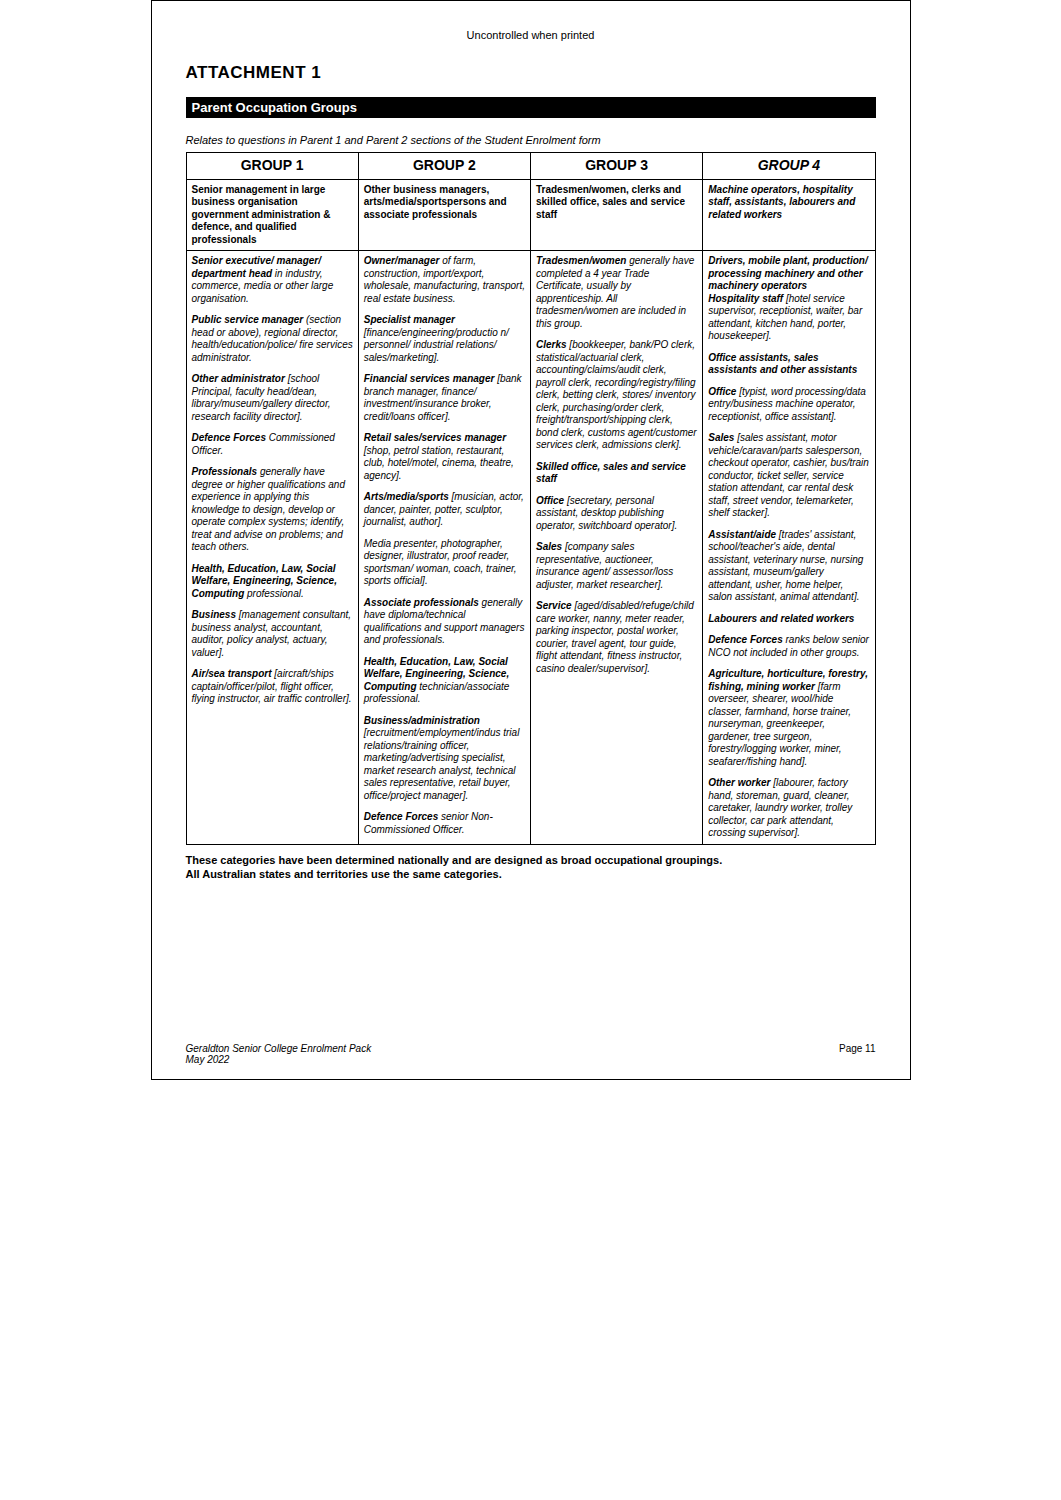Uncontrolled when printed
ATTACHMENT 1
Parent Occupation Groups
Relates to questions in Parent 1 and Parent 2 sections of the Student Enrolment form
| GROUP 1 | GROUP 2 | GROUP 3 | GROUP 4 |
| --- | --- | --- | --- |
| Senior management in large business organisation government administration & defence, and qualified professionals | Other business managers, arts/media/sportspersons and associate professionals | Tradesmen/women, clerks and skilled office, sales and service staff | Machine operators, hospitality staff, assistants, labourers and related workers |
| Senior executive/ manager/ department head in industry, commerce, media or other large organisation. Public service manager (section head or above), regional director, health/education/police/ fire services administrator. Other administrator [school Principal, faculty head/dean, library/museum/gallery director, research facility director]. Defence Forces Commissioned Officer. Professionals generally have degree or higher qualifications and experience in applying this knowledge to design, develop or operate complex systems; identify, treat and advise on problems; and teach others. Health, Education, Law, Social Welfare, Engineering, Science, Computing professional. Business [management consultant, business analyst, accountant, auditor, policy analyst, actuary, valuer]. Air/sea transport [aircraft/ships captain/officer/pilot, flight officer, flying instructor, air traffic controller]. | Owner/manager of farm, construction, import/export, wholesale, manufacturing, transport, real estate business. Specialist manager [finance/engineering/productio n/ personnel/ industrial relations/ sales/marketing]. Financial services manager [bank branch manager, finance/ investment/insurance broker, credit/loans officer]. Retail sales/services manager [shop, petrol station, restaurant, club, hotel/motel, cinema, theatre, agency]. Arts/media/sports [musician, actor, dancer, painter, potter, sculptor, journalist, author]. Media presenter, photographer, designer, illustrator, proof reader, sportsman/ woman, coach, trainer, sports official]. Associate professionals generally have diploma/technical qualifications and support managers and professionals. Health, Education, Law, Social Welfare, Engineering, Science, Computing technician/associate professional. Business/administration [recruitment/employment/indus trial relations/training officer, marketing/advertising specialist, market research analyst, technical sales representative, retail buyer, office/project manager]. Defence Forces senior Non-Commissioned Officer. | Tradesmen/women generally have completed a 4 year Trade Certificate, usually by apprenticeship. All tradesmen/women are included in this group. Clerks [bookkeeper, bank/PO clerk, statistical/actuarial clerk, accounting/claims/audit clerk, payroll clerk, recording/registry/filing clerk, betting clerk, stores/ inventory clerk, purchasing/order clerk, freight/transport/shipping clerk, bond clerk, customs agent/customer services clerk, admissions clerk]. Skilled office, sales and service staff Office [secretary, personal assistant, desktop publishing operator, switchboard operator]. Sales [company sales representative, auctioneer, insurance agent/ assessor/loss adjuster, market researcher]. Service [aged/disabled/refuge/child care worker, nanny, meter reader, parking inspector, postal worker, courier, travel agent, tour guide, flight attendant, fitness instructor, casino dealer/supervisor]. | Drivers, mobile plant, production/ processing machinery and other machinery operators Hospitality staff [hotel service supervisor, receptionist, waiter, bar attendant, kitchen hand, porter, housekeeper]. Office assistants, sales assistants and other assistants Office [typist, word processing/data entry/business machine operator, receptionist, office assistant]. Sales [sales assistant, motor vehicle/caravan/parts salesperson, checkout operator, cashier, bus/train conductor, ticket seller, service station attendant, car rental desk staff, street vendor, telemarketer, shelf stacker]. Assistant/aide [trades' assistant, school/teacher's aide, dental assistant, veterinary nurse, nursing assistant, museum/gallery attendant, usher, home helper, salon assistant, animal attendant]. Labourers and related workers Defence Forces ranks below senior NCO not included in other groups. Agriculture, horticulture, forestry, fishing, mining worker [farm overseer, shearer, wool/hide classer, farmhand, horse trainer, nurseryman, greenkeeper, gardener, tree surgeon, forestry/logging worker, miner, seafarer/fishing hand]. Other worker [labourer, factory hand, storeman, guard, cleaner, caretaker, laundry worker, trolley collector, car park attendant, crossing supervisor]. |
These categories have been determined nationally and are designed as broad occupational groupings.
All Australian states and territories use the same categories.
Geraldton Senior College Enrolment Pack
May 2022
Page 11